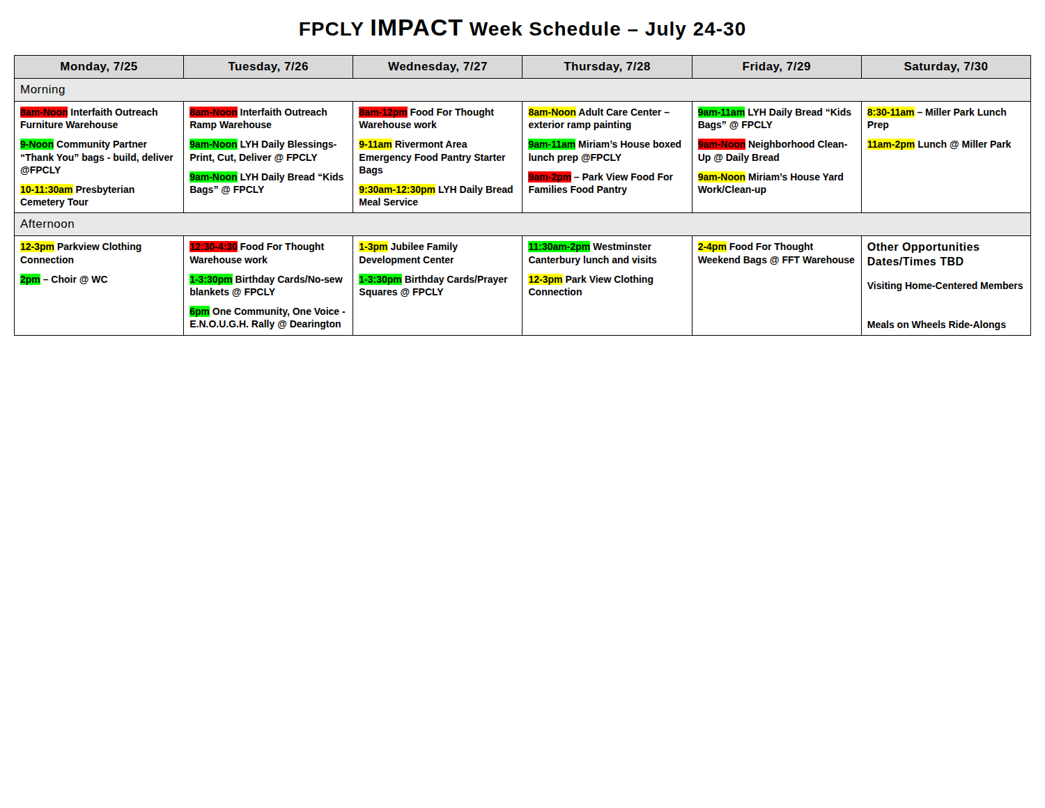FPCLY IMPACT Week Schedule – July 24-30
| Monday, 7/25 | Tuesday, 7/26 | Wednesday, 7/27 | Thursday, 7/28 | Friday, 7/29 | Saturday, 7/30 |
| --- | --- | --- | --- | --- | --- |
| Morning |
| 8am-Noon Interfaith Outreach Furniture Warehouse 9-Noon Community Partner “Thank You” bags - build, deliver @FPCLY 10-11:30am Presbyterian Cemetery Tour | 8am-Noon Interfaith Outreach Ramp Warehouse 9am-Noon LYH Daily Blessings- Print, Cut, Deliver @ FPCLY 9am-Noon LYH Daily Bread “Kids Bags” @ FPCLY | 8am-12pm Food For Thought Warehouse work 9-11am Rivermont Area Emergency Food Pantry Starter Bags 9:30am-12:30pm LYH Daily Bread Meal Service | 8am-Noon Adult Care Center – exterior ramp painting 9am-11am Miriam’s House boxed lunch prep @FPCLY 9am-2pm – Park View Food For Families Food Pantry | 9am-11am LYH Daily Bread “Kids Bags” @ FPCLY 9am-Noon Neighborhood Clean-Up @ Daily Bread 9am-Noon Miriam’s House Yard Work/Clean-up | 8:30-11am – Miller Park Lunch Prep 11am-2pm Lunch @ Miller Park |
| Afternoon |
| 12-3pm Parkview Clothing Connection 2pm – Choir @ WC | 12:30-4:30 Food For Thought Warehouse work 1-3:30pm Birthday Cards/No-sew blankets @ FPCLY 6pm One Community, One Voice - E.N.O.U.G.H. Rally @ Dearington | 1-3pm Jubilee Family Development Center 1-3:30pm Birthday Cards/Prayer Squares @ FPCLY | 11:30am-2pm Westminster Canterbury lunch and visits 12-3pm Park View Clothing Connection | 2-4pm Food For Thought Weekend Bags @ FFT Warehouse | Other Opportunities Dates/Times TBD Visiting Home-Centered Members Meals on Wheels Ride-Alongs |